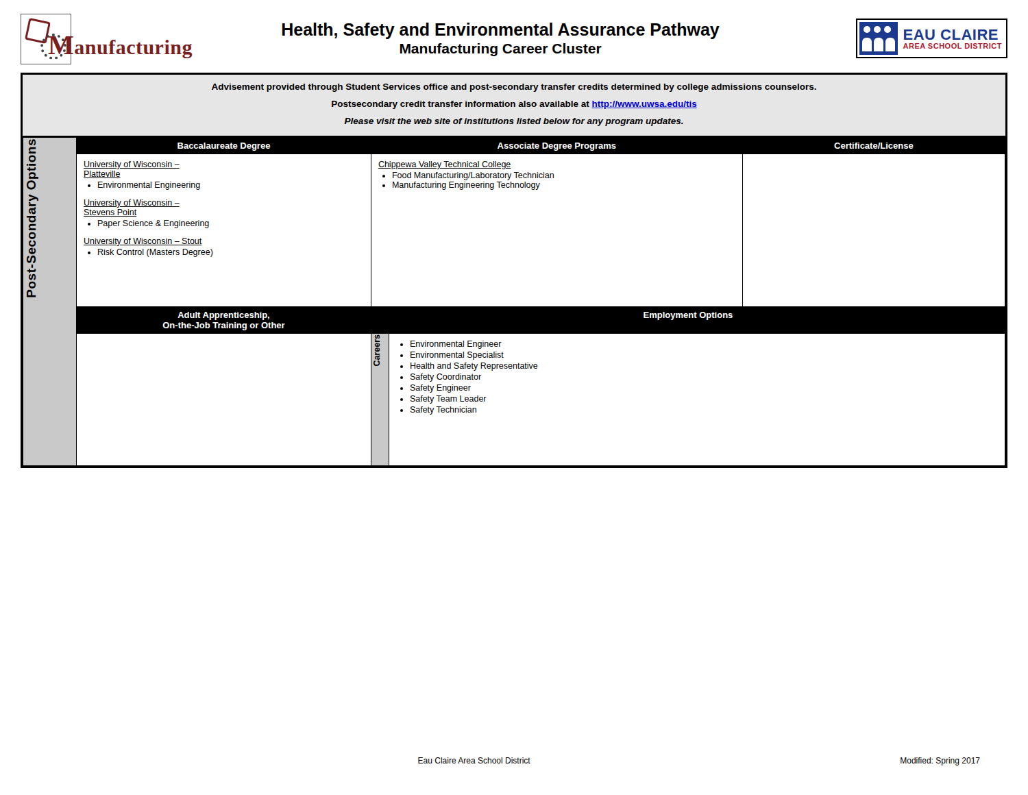Manufacturing
Health, Safety and Environmental Assurance Pathway
Manufacturing Career Cluster
EAU CLAIRE
AREA SCHOOL DISTRICT
Advisement provided through Student Services office and post-secondary transfer credits determined by college admissions counselors.
Postsecondary credit transfer information also available at http://www.uwsa.edu/tis
Please visit the web site of institutions listed below for any program updates.
| Post-Secondary Options | Baccalaureate Degree | Associate Degree Programs | Certificate/License |
| University of Wisconsin – Platteville Environmental Engineering University of Wisconsin – Stevens Point Paper Science & Engineering University of Wisconsin – Stout Risk Control (Masters Degree) | Chippewa Valley Technical College Food Manufacturing/Laboratory Technician Manufacturing Engineering Technology | |
| Adult Apprenticeship, On-the-Job Training or Other | Employment Options |
| | Careers | Environmental Engineer Environmental Specialist Health and Safety Representative Safety Coordinator Safety Engineer Safety Team Leader Safety Technician |
Eau Claire Area School District
Modified: Spring 2017